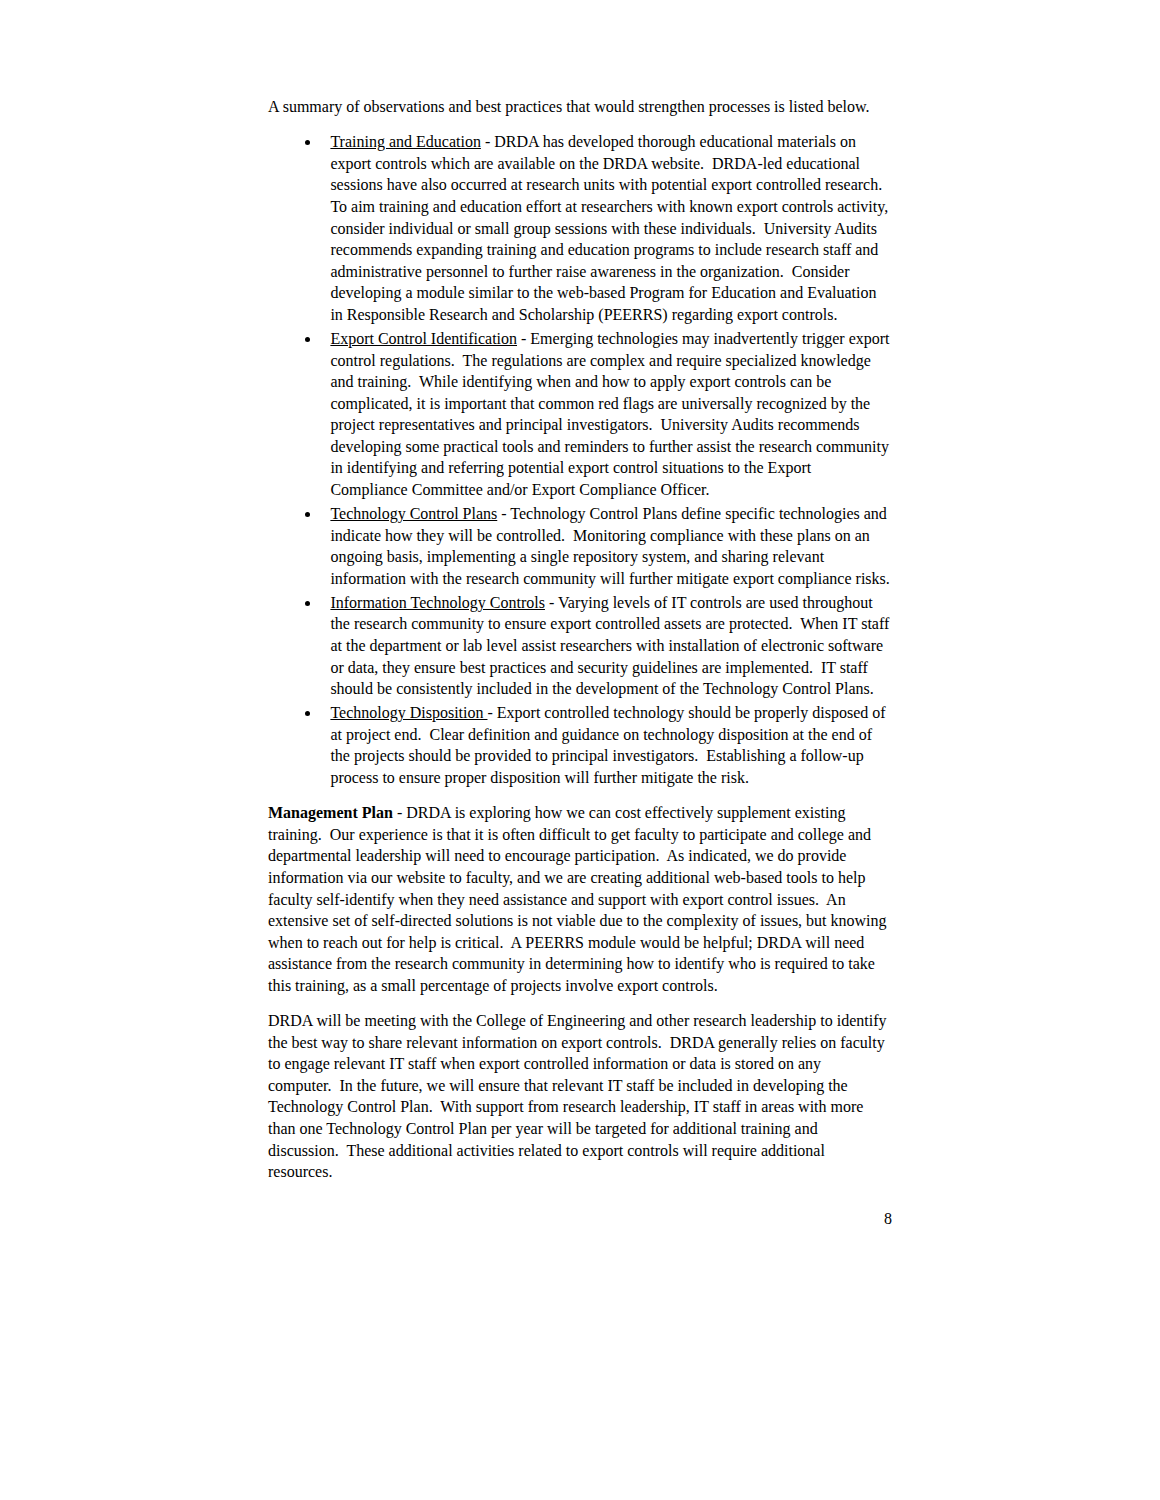A summary of observations and best practices that would strengthen processes is listed below.
Training and Education - DRDA has developed thorough educational materials on export controls which are available on the DRDA website. DRDA-led educational sessions have also occurred at research units with potential export controlled research. To aim training and education effort at researchers with known export controls activity, consider individual or small group sessions with these individuals. University Audits recommends expanding training and education programs to include research staff and administrative personnel to further raise awareness in the organization. Consider developing a module similar to the web-based Program for Education and Evaluation in Responsible Research and Scholarship (PEERRS) regarding export controls.
Export Control Identification - Emerging technologies may inadvertently trigger export control regulations. The regulations are complex and require specialized knowledge and training. While identifying when and how to apply export controls can be complicated, it is important that common red flags are universally recognized by the project representatives and principal investigators. University Audits recommends developing some practical tools and reminders to further assist the research community in identifying and referring potential export control situations to the Export Compliance Committee and/or Export Compliance Officer.
Technology Control Plans - Technology Control Plans define specific technologies and indicate how they will be controlled. Monitoring compliance with these plans on an ongoing basis, implementing a single repository system, and sharing relevant information with the research community will further mitigate export compliance risks.
Information Technology Controls - Varying levels of IT controls are used throughout the research community to ensure export controlled assets are protected. When IT staff at the department or lab level assist researchers with installation of electronic software or data, they ensure best practices and security guidelines are implemented. IT staff should be consistently included in the development of the Technology Control Plans.
Technology Disposition - Export controlled technology should be properly disposed of at project end. Clear definition and guidance on technology disposition at the end of the projects should be provided to principal investigators. Establishing a follow-up process to ensure proper disposition will further mitigate the risk.
Management Plan - DRDA is exploring how we can cost effectively supplement existing training. Our experience is that it is often difficult to get faculty to participate and college and departmental leadership will need to encourage participation. As indicated, we do provide information via our website to faculty, and we are creating additional web-based tools to help faculty self-identify when they need assistance and support with export control issues. An extensive set of self-directed solutions is not viable due to the complexity of issues, but knowing when to reach out for help is critical. A PEERRS module would be helpful; DRDA will need assistance from the research community in determining how to identify who is required to take this training, as a small percentage of projects involve export controls.
DRDA will be meeting with the College of Engineering and other research leadership to identify the best way to share relevant information on export controls. DRDA generally relies on faculty to engage relevant IT staff when export controlled information or data is stored on any computer. In the future, we will ensure that relevant IT staff be included in developing the Technology Control Plan. With support from research leadership, IT staff in areas with more than one Technology Control Plan per year will be targeted for additional training and discussion. These additional activities related to export controls will require additional resources.
8